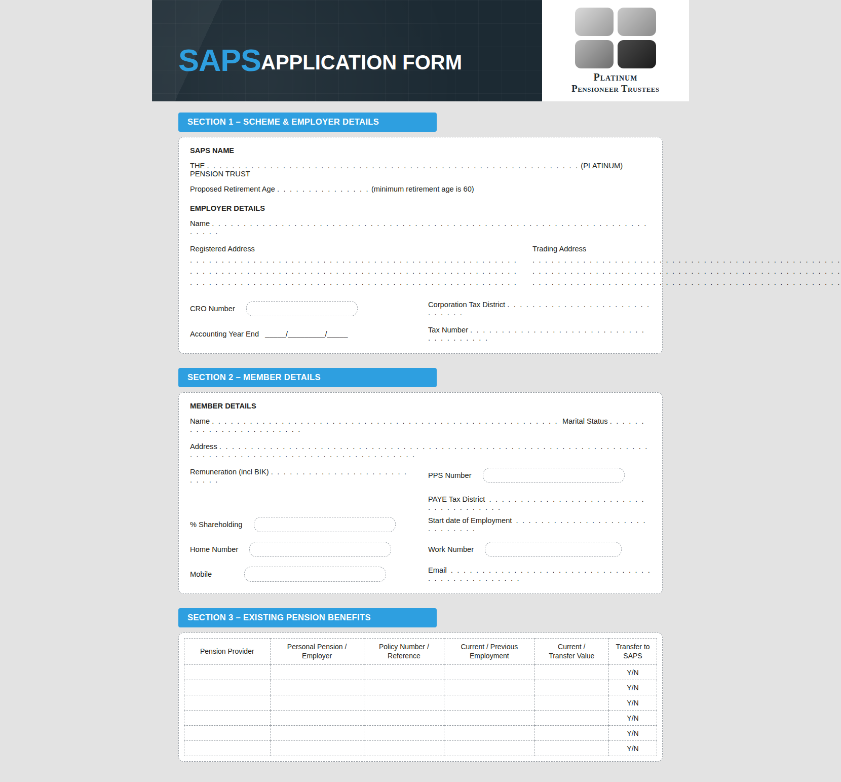SAPS APPLICATION FORM
Platinum Pensioneer Trustees
SECTION 1 – SCHEME & EMPLOYER DETAILS
SAPS NAME
THE . . . . . . . . . . . . . . . . . . . . . . . . . . . . . . . . . . . . . . . . . . . . . . . . . . . . . . . . . . . (PLATINUM) PENSION TRUST
Proposed Retirement Age . . . . . . . . . . . . . . . (minimum retirement age is 60)
EMPLOYER DETAILS
Name . . . . . . . . . . . . . . . . . . . . . . . . . . . . . . . . . . . . . . . . . . . . . . . . . . . . . . . . . . . . . . . . . . . . . . . . . .
Registered Address
. . . . . . . . . . . . . . . . . . . . . . . . . . . . . . . . . . . . . . . . . . . . . . . . . . . .
. . . . . . . . . . . . . . . . . . . . . . . . . . . . . . . . . . . . . . . . . . . . . . . . . . . .
. . . . . . . . . . . . . . . . . . . . . . . . . . . . . . . . . . . . . . . . . . . . . . . . . . . .
Trading Address
. . . . . . . . . . . . . . . . . . . . . . . . . . . . . . . . . . . . . . . . . . . . . . . . . . . . . . . . .
. . . . . . . . . . . . . . . . . . . . . . . . . . . . . . . . . . . . . . . . . . . . . . . . . . . . . . . . .
. . . . . . . . . . . . . . . . . . . . . . . . . . . . . . . . . . . . . . . . . . . . . . . . . . . . . . . . .
CRO Number
Corporation Tax District . . . . . . . . . . . . . . . . . . . . . . . . . . . . .
Accounting Year End _____/_________/_____
Tax Number . . . . . . . . . . . . . . . . . . . . . . . . . . . . . . . . . . . . . .
SECTION 2 – MEMBER DETAILS
MEMBER DETAILS
Name . . . . . . . . . . . . . . . . . . . . . . . . . . . . . . . . . . . . . . . . . . . . . . . . . . . . . . . Marital Status . . . . . . . . . . . . . . . . . . . . . . . .
Address . . . . . . . . . . . . . . . . . . . . . . . . . . . . . . . . . . . . . . . . . . . . . . . . . . . . . . . . . . . . . . . . . . . . . . . . . . . . . . . . . . . . . . . . . . . . . . . . . . . . . . . .
Remuneration (incl BIK) . . . . . . . . . . . . . . . . . . . . . . . . . . .
PPS Number
PAYE Tax District . . . . . . . . . . . . . . . . . . . . . . . . . . . . . . . . . . . . .
% Shareholding
Start date of Employment . . . . . . . . . . . . . . . . . . . . . . . . . . . . .
Home Number
Work Number
Mobile
Email . . . . . . . . . . . . . . . . . . . . . . . . . . . . . . . . . . . . . . . . . . . . . . .
SECTION 3 – EXISTING PENSION BENEFITS
| Pension Provider | Personal Pension / Employer | Policy Number / Reference | Current / Previous Employment | Current / Transfer Value | Transfer to SAPS |
| --- | --- | --- | --- | --- | --- |
| | | | | | Y/N |
| | | | | | Y/N |
| | | | | | Y/N |
| | | | | | Y/N |
| | | | | | Y/N |
| | | | | | Y/N |